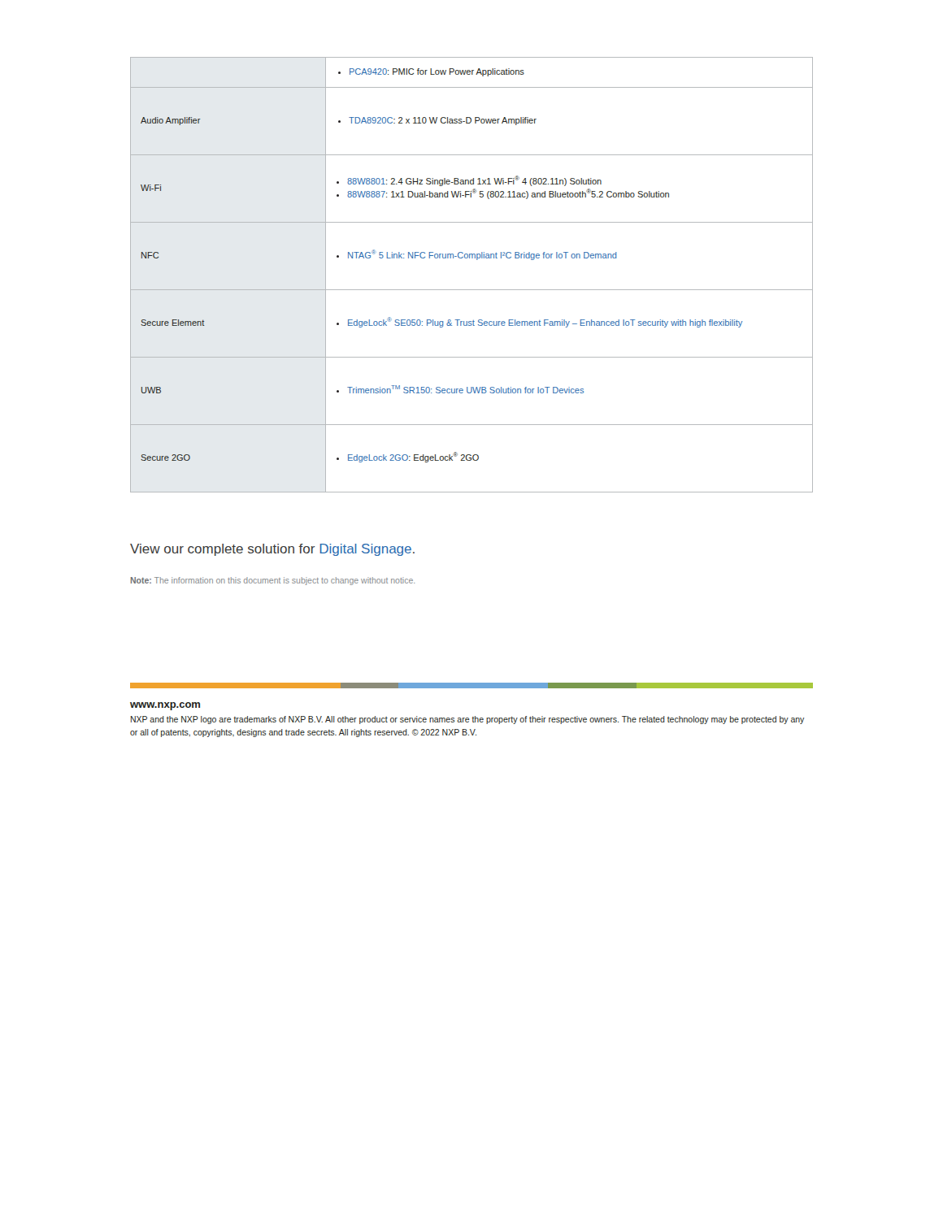| | PCA9420 : PMIC for Low Power Applications |
| Audio Amplifier | TDA8920C : 2 x 110 W Class-D Power Amplifier |
| Wi-Fi | 88W8801 : 2.4 GHz Single-Band 1x1 Wi-Fi ® 4 (802.11n) Solution 88W8887 : 1x1 Dual-band Wi-Fi ® 5 (802.11ac) and Bluetooth ® 5.2 Combo Solution |
| NFC | NTAG ® 5 Link: NFC Forum-Compliant I²C Bridge for IoT on Demand |
| Secure Element | EdgeLock ® SE050: Plug & Trust Secure Element Family – Enhanced IoT security with high flexibility |
| UWB | Trimension TM SR150: Secure UWB Solution for IoT Devices |
| Secure 2GO | EdgeLock 2GO : EdgeLock ® 2GO |
View our complete solution for Digital Signage.
Note: The information on this document is subject to change without notice.
www.nxp.com
NXP and the NXP logo are trademarks of NXP B.V. All other product or service names are the property of their respective owners. The related technology may be protected by any or all of patents, copyrights, designs and trade secrets. All rights reserved. © 2022 NXP B.V.